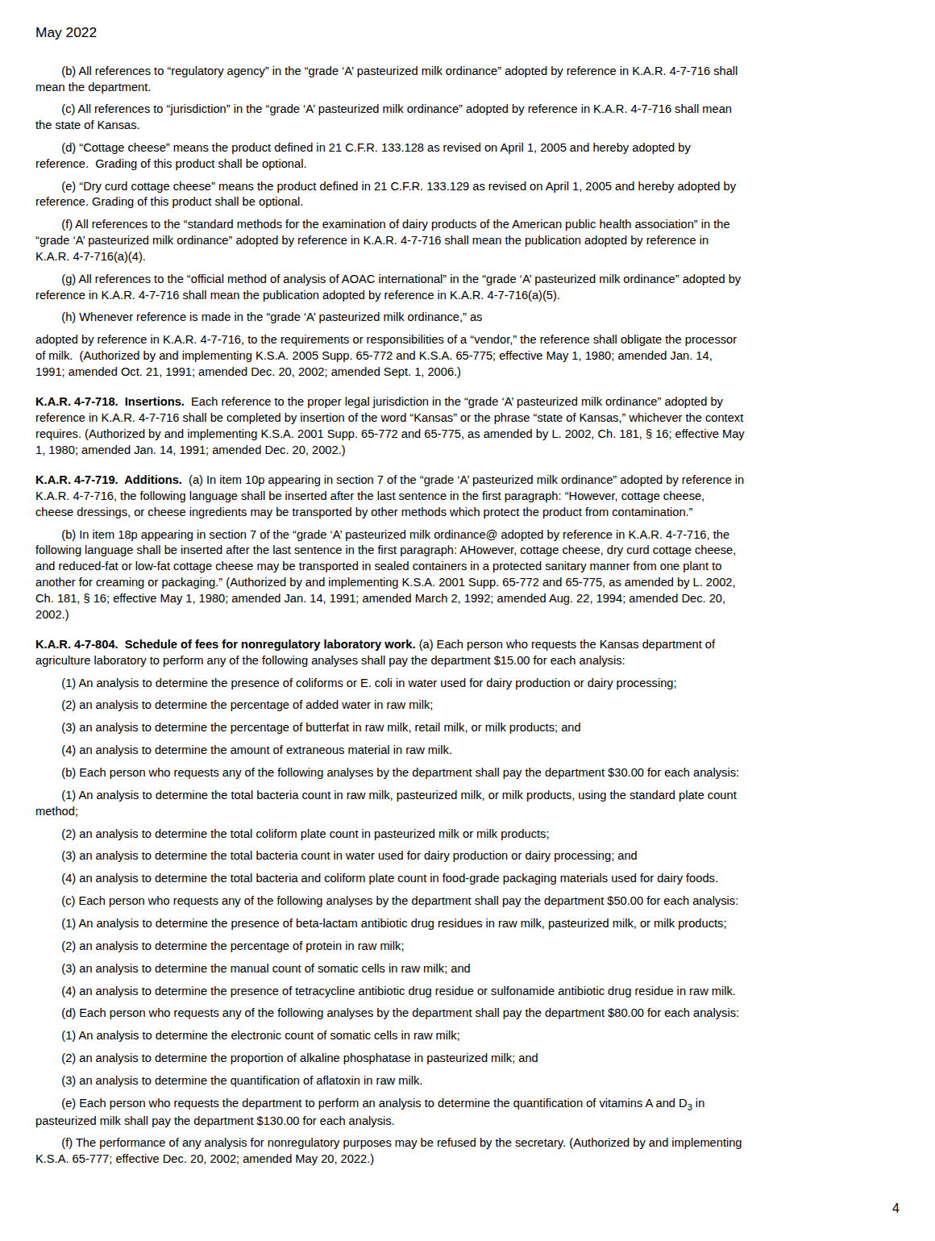May 2022
(b) All references to “regulatory agency” in the “grade ‘A’ pasteurized milk ordinance” adopted by reference in K.A.R. 4-7-716 shall mean the department.
(c) All references to “jurisdiction” in the “grade ‘A’ pasteurized milk ordinance” adopted by reference in K.A.R. 4-7-716 shall mean the state of Kansas.
(d) “Cottage cheese” means the product defined in 21 C.F.R. 133.128 as revised on April 1, 2005 and hereby adopted by reference. Grading of this product shall be optional.
(e) “Dry curd cottage cheese” means the product defined in 21 C.F.R. 133.129 as revised on April 1, 2005 and hereby adopted by reference. Grading of this product shall be optional.
(f) All references to the “standard methods for the examination of dairy products of the American public health association” in the “grade ‘A’ pasteurized milk ordinance” adopted by reference in K.A.R. 4-7-716 shall mean the publication adopted by reference in K.A.R. 4-7-716(a)(4).
(g) All references to the “official method of analysis of AOAC international” in the “grade ‘A’ pasteurized milk ordinance” adopted by reference in K.A.R. 4-7-716 shall mean the publication adopted by reference in K.A.R. 4-7-716(a)(5).
(h) Whenever reference is made in the “grade ‘A’ pasteurized milk ordinance,” as
adopted by reference in K.A.R. 4-7-716, to the requirements or responsibilities of a “vendor,” the reference shall obligate the processor of milk. (Authorized by and implementing K.S.A. 2005 Supp. 65-772 and K.S.A. 65-775; effective May 1, 1980; amended Jan. 14, 1991; amended Oct. 21, 1991; amended Dec. 20, 2002; amended Sept. 1, 2006.)
K.A.R. 4-7-718. Insertions. Each reference to the proper legal jurisdiction in the “grade ‘A’ pasteurized milk ordinance” adopted by reference in K.A.R. 4-7-716 shall be completed by insertion of the word “Kansas” or the phrase “state of Kansas,” whichever the context requires. (Authorized by and implementing K.S.A. 2001 Supp. 65-772 and 65-775, as amended by L. 2002, Ch. 181, § 16; effective May 1, 1980; amended Jan. 14, 1991; amended Dec. 20, 2002.)
K.A.R. 4-7-719. Additions. (a) In item 10p appearing in section 7 of the “grade ‘A’ pasteurized milk ordinance” adopted by reference in K.A.R. 4-7-716, the following language shall be inserted after the last sentence in the first paragraph: “However, cottage cheese, cheese dressings, or cheese ingredients may be transported by other methods which protect the product from contamination.”
(b) In item 18p appearing in section 7 of the “grade ‘A’ pasteurized milk ordinance@ adopted by reference in K.A.R. 4-7-716, the following language shall be inserted after the last sentence in the first paragraph: AHowever, cottage cheese, dry curd cottage cheese, and reduced-fat or low-fat cottage cheese may be transported in sealed containers in a protected sanitary manner from one plant to another for creaming or packaging.” (Authorized by and implementing K.S.A. 2001 Supp. 65-772 and 65-775, as amended by L. 2002, Ch. 181, § 16; effective May 1, 1980; amended Jan. 14, 1991; amended March 2, 1992; amended Aug. 22, 1994; amended Dec. 20, 2002.)
K.A.R. 4-7-804. Schedule of fees for nonregulatory laboratory work. (a) Each person who requests the Kansas department of agriculture laboratory to perform any of the following analyses shall pay the department $15.00 for each analysis:
(1) An analysis to determine the presence of coliforms or E. coli in water used for dairy production or dairy processing;
(2) an analysis to determine the percentage of added water in raw milk;
(3) an analysis to determine the percentage of butterfat in raw milk, retail milk, or milk products; and
(4) an analysis to determine the amount of extraneous material in raw milk.
(b) Each person who requests any of the following analyses by the department shall pay the department $30.00 for each analysis:
(1) An analysis to determine the total bacteria count in raw milk, pasteurized milk, or milk products, using the standard plate count method;
(2) an analysis to determine the total coliform plate count in pasteurized milk or milk products;
(3) an analysis to determine the total bacteria count in water used for dairy production or dairy processing; and
(4) an analysis to determine the total bacteria and coliform plate count in food-grade packaging materials used for dairy foods.
(c) Each person who requests any of the following analyses by the department shall pay the department $50.00 for each analysis:
(1) An analysis to determine the presence of beta-lactam antibiotic drug residues in raw milk, pasteurized milk, or milk products;
(2) an analysis to determine the percentage of protein in raw milk;
(3) an analysis to determine the manual count of somatic cells in raw milk; and
(4) an analysis to determine the presence of tetracycline antibiotic drug residue or sulfonamide antibiotic drug residue in raw milk.
(d) Each person who requests any of the following analyses by the department shall pay the department $80.00 for each analysis:
(1) An analysis to determine the electronic count of somatic cells in raw milk;
(2) an analysis to determine the proportion of alkaline phosphatase in pasteurized milk; and
(3) an analysis to determine the quantification of aflatoxin in raw milk.
(e) Each person who requests the department to perform an analysis to determine the quantification of vitamins A and D3 in pasteurized milk shall pay the department $130.00 for each analysis.
(f) The performance of any analysis for nonregulatory purposes may be refused by the secretary. (Authorized by and implementing K.S.A. 65-777; effective Dec. 20, 2002; amended May 20, 2022.)
4